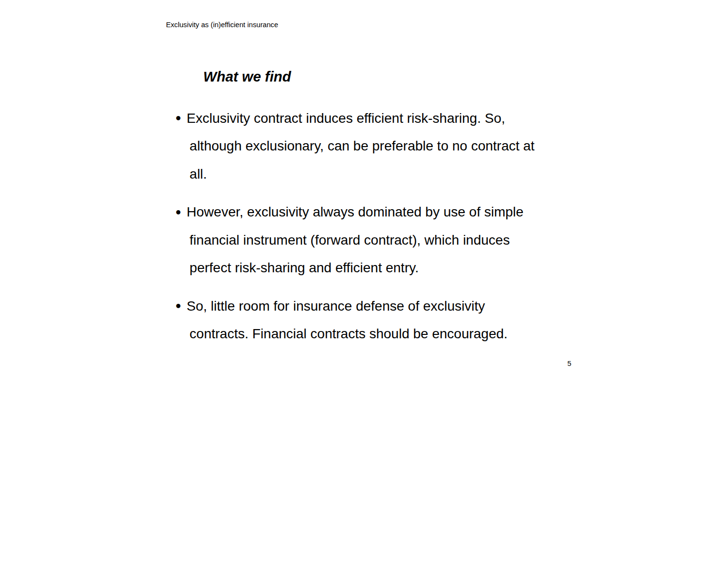Exclusivity as (in)efficient insurance
What we find
Exclusivity contract induces efficient risk-sharing. So, although exclusionary, can be preferable to no contract at all.
However, exclusivity always dominated by use of simple financial instrument (forward contract), which induces perfect risk-sharing and efficient entry.
So, little room for insurance defense of exclusivity contracts. Financial contracts should be encouraged.
5